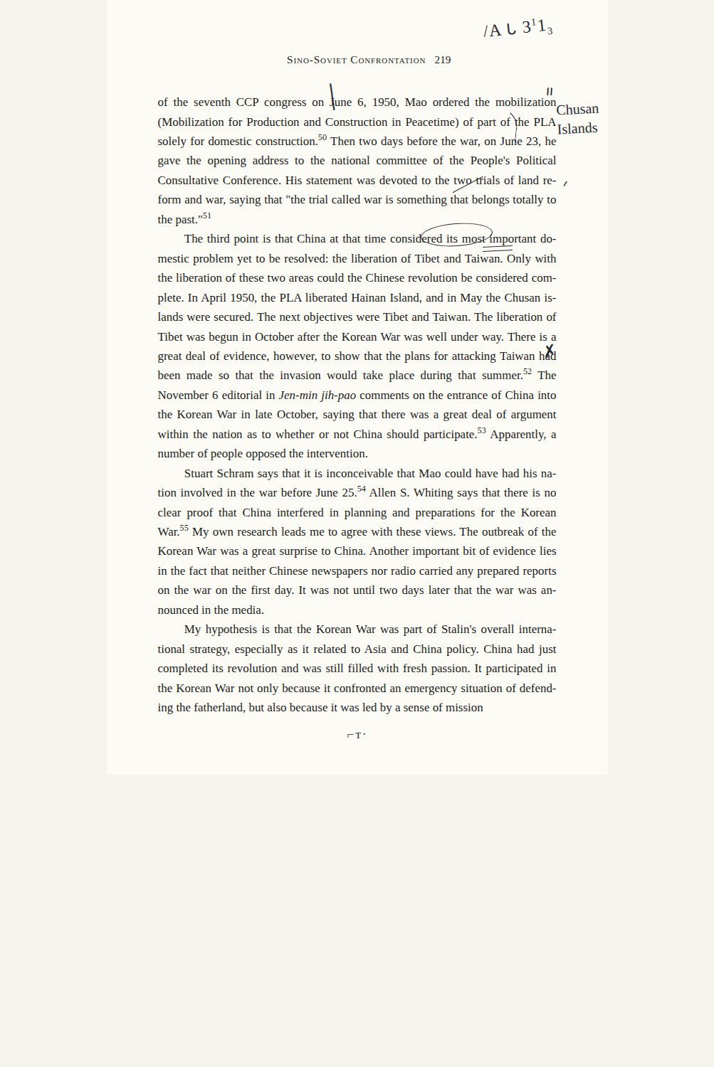/A ᒐ 3113
|
ᑊᑊ
Chusan
Islands
Sino-Soviet Confrontation219
of the seventh CCP congress on June 6, 1950, Mao ordered the mobilization (Mobilization for Production and Construction in Peacetime) of part of the PLA solely for domestic construction.50 Then two days before the war, on June 23, he gave the opening address to the national committee of the People's Political Consultative Conference. His statement was devoted to the two trials of land reform and war, saying that "the trial called war is something that belongs totally to the past."51
The third point is that China at that time considered its most important domestic problem yet to be resolved: the liberation of Tibet and Taiwan. Only with the liberation of these two areas could the Chinese revolution be considered complete. In April 1950, the PLA liberated Hainan Island, and in May the Chusan islands were secured. The next objectives were Tibet and Taiwan. The liberation of Tibet was begun in October after the Korean War was well under way. There is a great deal of evidence, however, to show that the plans for attacking Taiwan had been made so that the invasion would take place during that summer.52 The November 6 editorial in Jen-min jih-pao comments on the entrance of China into the Korean War in late October, saying that there was a great deal of argument within the nation as to whether or not China should participate.53 Apparently, a number of people opposed the intervention.
Stuart Schram says that it is inconceivable that Mao could have had his nation involved in the war before June 25.54 Allen S. Whiting says that there is no clear proof that China interfered in planning and preparations for the Korean War.55 My own research leads me to agree with these views. The outbreak of the Korean War was a great surprise to China. Another important bit of evidence lies in the fact that neither Chinese newspapers nor radio carried any prepared reports on the war on the first day. It was not until two days later that the war was announced in the media.
My hypothesis is that the Korean War was part of Stalin's overall international strategy, especially as it related to Asia and China policy. China had just completed its revolution and was still filled with fresh passion. It participated in the Korean War not only because it confronted an emergency situation of defending the fatherland, but also because it was led by a sense of mission
✗
ᐟ
⌐ᴛ·